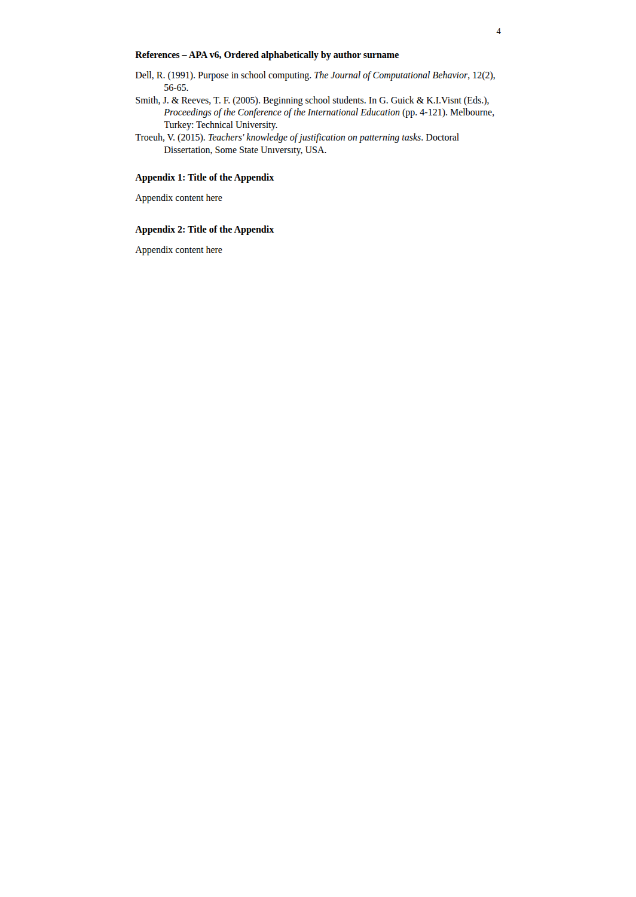4
References – APA v6, Ordered alphabetically by author surname
Dell, R. (1991). Purpose in school computing. The Journal of Computational Behavior, 12(2), 56-65.
Smith, J. & Reeves, T. F. (2005). Beginning school students. In G. Guick & K.I.Visnt (Eds.), Proceedings of the Conference of the International Education (pp. 4-121). Melbourne, Turkey: Technical University.
Troeuh, V. (2015). Teachers' knowledge of justification on patterning tasks. Doctoral Dissertation, Some State Unıversıty, USA.
Appendix 1: Title of the Appendix
Appendix content here
Appendix 2: Title of the Appendix
Appendix content here